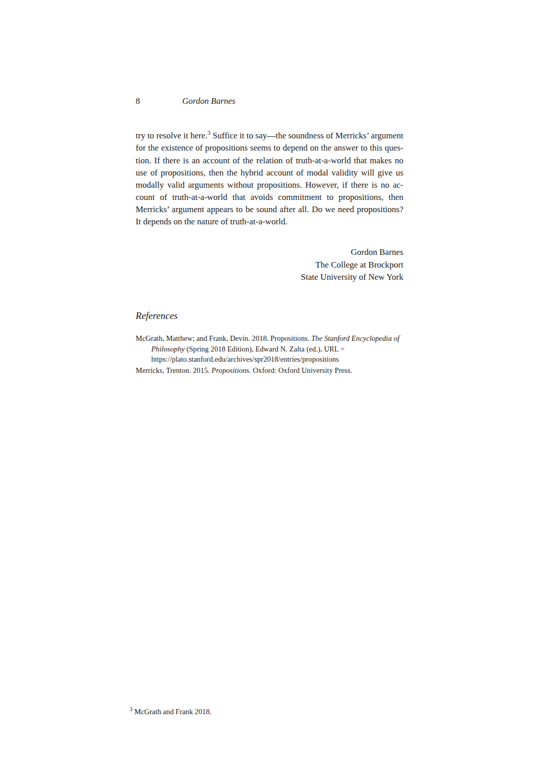8 Gordon Barnes
try to resolve it here.3 Suffice it to say—the soundness of Merricks’ argument for the existence of propositions seems to depend on the answer to this question. If there is an account of the relation of truth-at-a-world that makes no use of propositions, then the hybrid account of modal validity will give us modally valid arguments without propositions. However, if there is no account of truth-at-a-world that avoids commitment to propositions, then Merricks’ argument appears to be sound after all. Do we need propositions? It depends on the nature of truth-at-a-world.
Gordon Barnes
The College at Brockport
State University of New York
References
McGrath, Matthew; and Frank, Devin. 2018. Propositions. The Stanford Encyclopedia of Philosophy (Spring 2018 Edition), Edward N. Zalta (ed.), URL = https://plato.stanford.edu/archives/spr2018/entries/propositions
Merricks, Trenton. 2015. Propositions. Oxford: Oxford University Press.
3 McGrath and Frank 2018.